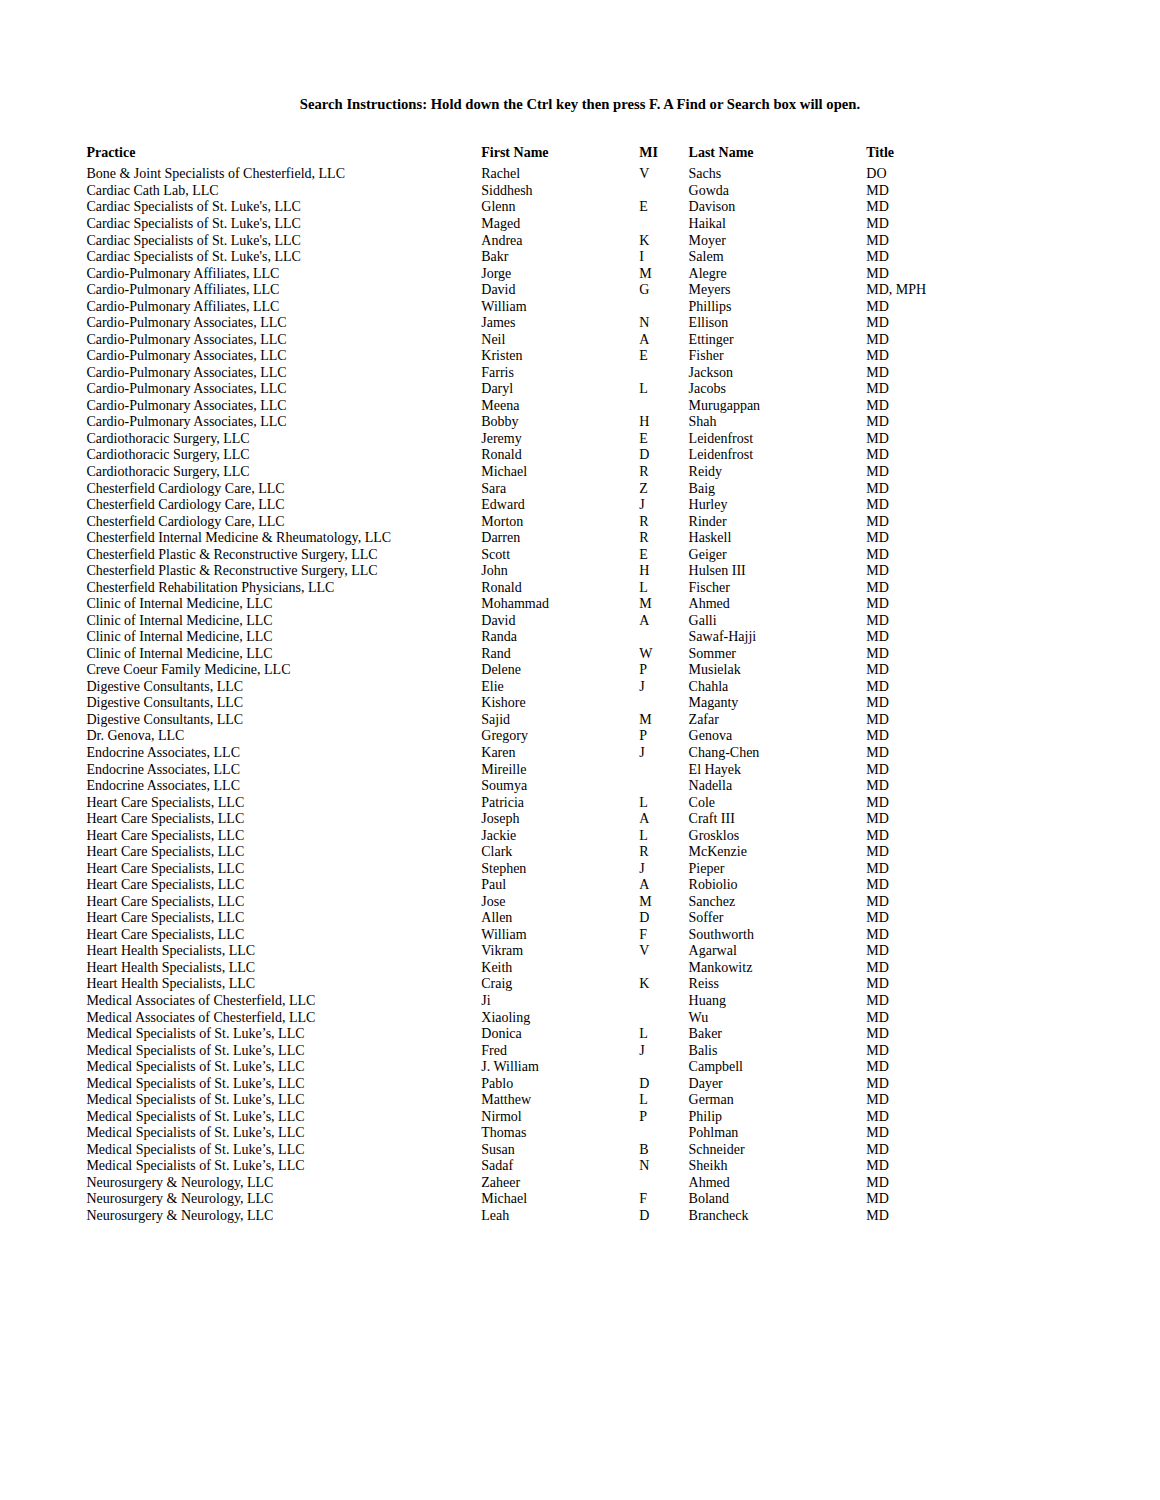Search Instructions: Hold down the Ctrl key then press F. A Find or Search box will open.
| Practice | First Name | MI | Last Name | Title |
| --- | --- | --- | --- | --- |
| Bone & Joint Specialists of Chesterfield, LLC | Rachel | V | Sachs | DO |
| Cardiac Cath Lab, LLC | Siddhesh | | Gowda | MD |
| Cardiac Specialists of St. Luke's, LLC | Glenn | E | Davison | MD |
| Cardiac Specialists of St. Luke's, LLC | Maged | | Haikal | MD |
| Cardiac Specialists of St. Luke's, LLC | Andrea | K | Moyer | MD |
| Cardiac Specialists of St. Luke's, LLC | Bakr | I | Salem | MD |
| Cardio-Pulmonary Affiliates, LLC | Jorge | M | Alegre | MD |
| Cardio-Pulmonary Affiliates, LLC | David | G | Meyers | MD, MPH |
| Cardio-Pulmonary Affiliates, LLC | William | | Phillips | MD |
| Cardio-Pulmonary Associates, LLC | James | N | Ellison | MD |
| Cardio-Pulmonary Associates, LLC | Neil | A | Ettinger | MD |
| Cardio-Pulmonary Associates, LLC | Kristen | E | Fisher | MD |
| Cardio-Pulmonary Associates, LLC | Farris | | Jackson | MD |
| Cardio-Pulmonary Associates, LLC | Daryl | L | Jacobs | MD |
| Cardio-Pulmonary Associates, LLC | Meena | | Murugappan | MD |
| Cardio-Pulmonary Associates, LLC | Bobby | H | Shah | MD |
| Cardiothoracic Surgery, LLC | Jeremy | E | Leidenfrost | MD |
| Cardiothoracic Surgery, LLC | Ronald | D | Leidenfrost | MD |
| Cardiothoracic Surgery, LLC | Michael | R | Reidy | MD |
| Chesterfield Cardiology Care, LLC | Sara | Z | Baig | MD |
| Chesterfield Cardiology Care, LLC | Edward | J | Hurley | MD |
| Chesterfield Cardiology Care, LLC | Morton | R | Rinder | MD |
| Chesterfield Internal Medicine & Rheumatology, LLC | Darren | R | Haskell | MD |
| Chesterfield Plastic & Reconstructive Surgery, LLC | Scott | E | Geiger | MD |
| Chesterfield Plastic & Reconstructive Surgery, LLC | John | H | Hulsen III | MD |
| Chesterfield Rehabilitation Physicians, LLC | Ronald | L | Fischer | MD |
| Clinic of Internal Medicine, LLC | Mohammad | M | Ahmed | MD |
| Clinic of Internal Medicine, LLC | David | A | Galli | MD |
| Clinic of Internal Medicine, LLC | Randa | | Sawaf-Hajji | MD |
| Clinic of Internal Medicine, LLC | Rand | W | Sommer | MD |
| Creve Coeur Family Medicine, LLC | Delene | P | Musielak | MD |
| Digestive Consultants, LLC | Elie | J | Chahla | MD |
| Digestive Consultants, LLC | Kishore | | Maganty | MD |
| Digestive Consultants, LLC | Sajid | M | Zafar | MD |
| Dr. Genova, LLC | Gregory | P | Genova | MD |
| Endocrine Associates, LLC | Karen | J | Chang-Chen | MD |
| Endocrine Associates, LLC | Mireille | | El Hayek | MD |
| Endocrine Associates, LLC | Soumya | | Nadella | MD |
| Heart Care Specialists, LLC | Patricia | L | Cole | MD |
| Heart Care Specialists, LLC | Joseph | A | Craft III | MD |
| Heart Care Specialists, LLC | Jackie | L | Grosklos | MD |
| Heart Care Specialists, LLC | Clark | R | McKenzie | MD |
| Heart Care Specialists, LLC | Stephen | J | Pieper | MD |
| Heart Care Specialists, LLC | Paul | A | Robiolio | MD |
| Heart Care Specialists, LLC | Jose | M | Sanchez | MD |
| Heart Care Specialists, LLC | Allen | D | Soffer | MD |
| Heart Care Specialists, LLC | William | F | Southworth | MD |
| Heart Health Specialists, LLC | Vikram | V | Agarwal | MD |
| Heart Health Specialists, LLC | Keith | | Mankowitz | MD |
| Heart Health Specialists, LLC | Craig | K | Reiss | MD |
| Medical Associates of Chesterfield, LLC | Ji | | Huang | MD |
| Medical Associates of Chesterfield, LLC | Xiaoling | | Wu | MD |
| Medical Specialists of St. Luke’s, LLC | Donica | L | Baker | MD |
| Medical Specialists of St. Luke’s, LLC | Fred | J | Balis | MD |
| Medical Specialists of St. Luke’s, LLC | J. William | | Campbell | MD |
| Medical Specialists of St. Luke’s, LLC | Pablo | D | Dayer | MD |
| Medical Specialists of St. Luke’s, LLC | Matthew | L | German | MD |
| Medical Specialists of St. Luke’s, LLC | Nirmol | P | Philip | MD |
| Medical Specialists of St. Luke’s, LLC | Thomas | | Pohlman | MD |
| Medical Specialists of St. Luke’s, LLC | Susan | B | Schneider | MD |
| Medical Specialists of St. Luke’s, LLC | Sadaf | N | Sheikh | MD |
| Neurosurgery & Neurology, LLC | Zaheer | | Ahmed | MD |
| Neurosurgery & Neurology, LLC | Michael | F | Boland | MD |
| Neurosurgery & Neurology, LLC | Leah | D | Brancheck | MD |